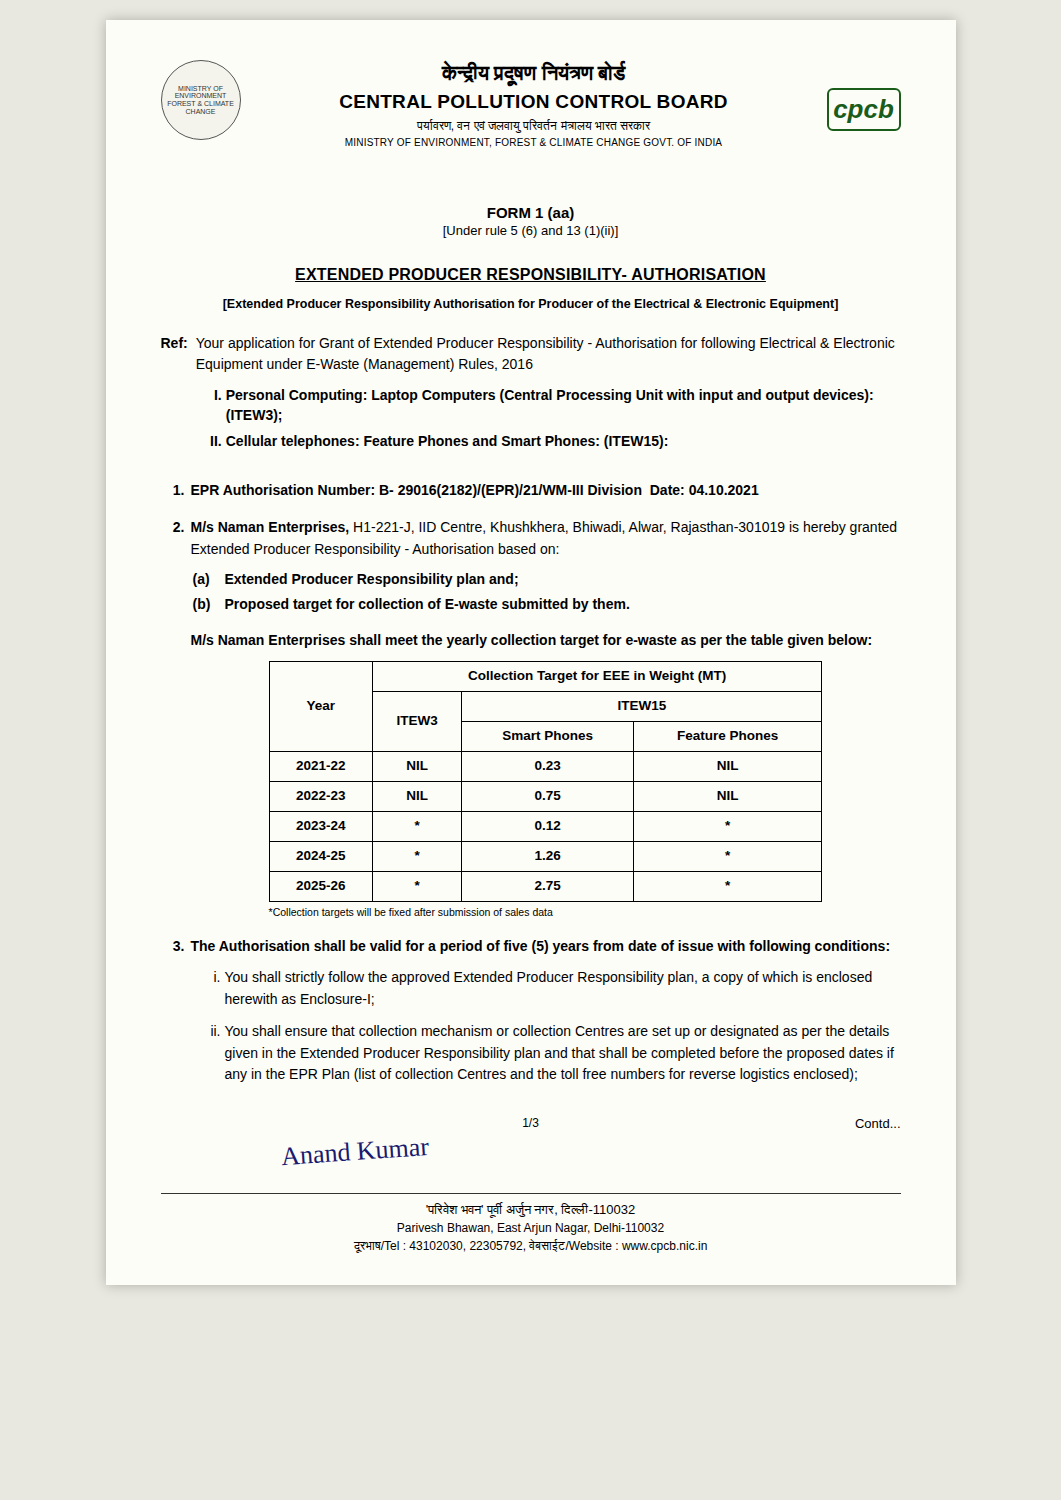MINISTRY OF ENVIRONMENT FOREST & CLIMATE CHANGE
केन्द्रीय प्रदूषण नियंत्रण बोर्ड
CENTRAL POLLUTION CONTROL BOARD
पर्यावरण, वन एवं जलवायु परिवर्तन मंत्रालय भारत सरकार
MINISTRY OF ENVIRONMENT, FOREST & CLIMATE CHANGE GOVT. OF INDIA
cpcb
FORM 1 (aa)
[Under rule 5 (6) and 13 (1)(ii)]
EXTENDED PRODUCER RESPONSIBILITY- AUTHORISATION
[Extended Producer Responsibility Authorisation for Producer of the Electrical & Electronic Equipment]
Ref:
Your application for Grant of Extended Producer Responsibility - Authorisation for following Electrical & Electronic Equipment under E-Waste (Management) Rules, 2016
Personal Computing: Laptop Computers (Central Processing Unit with input and output devices): (ITEW3);
Cellular telephones: Feature Phones and Smart Phones: (ITEW15):
EPR Authorisation Number: B- 29016(2182)/(EPR)/21/WM-III Division Date: 04.10.2021
M/s Naman Enterprises, H1-221-J, IID Centre, Khushkhera, Bhiwadi, Alwar, Rajasthan-301019 is hereby granted Extended Producer Responsibility - Authorisation based on:
Extended Producer Responsibility plan and;
Proposed target for collection of E-waste submitted by them.
M/s Naman Enterprises shall meet the yearly collection target for e-waste as per the table given below:
| Year | Collection Target for EEE in Weight (MT) |
| --- | --- |
| ITEW3 | ITEW15 |
| Smart Phones | Feature Phones |
| 2021-22 | NIL | 0.23 | NIL |
| 2022-23 | NIL | 0.75 | NIL |
| 2023-24 | * | 0.12 | * |
| 2024-25 | * | 1.26 | * |
| 2025-26 | * | 2.75 | * |
*Collection targets will be fixed after submission of sales data
The Authorisation shall be valid for a period of five (5) years from date of issue with following conditions:
You shall strictly follow the approved Extended Producer Responsibility plan, a copy of which is enclosed herewith as Enclosure-I;
You shall ensure that collection mechanism or collection Centres are set up or designated as per the details given in the Extended Producer Responsibility plan and that shall be completed before the proposed dates if any in the EPR Plan (list of collection Centres and the toll free numbers for reverse logistics enclosed);
1/3
Contd...
Anand Kumar
'परिवेश भवन' पूर्वी अर्जुन नगर, दिल्ली-110032
Parivesh Bhawan, East Arjun Nagar, Delhi-110032
दूरभाष/Tel : 43102030, 22305792, वेबसाईट/Website : www.cpcb.nic.in